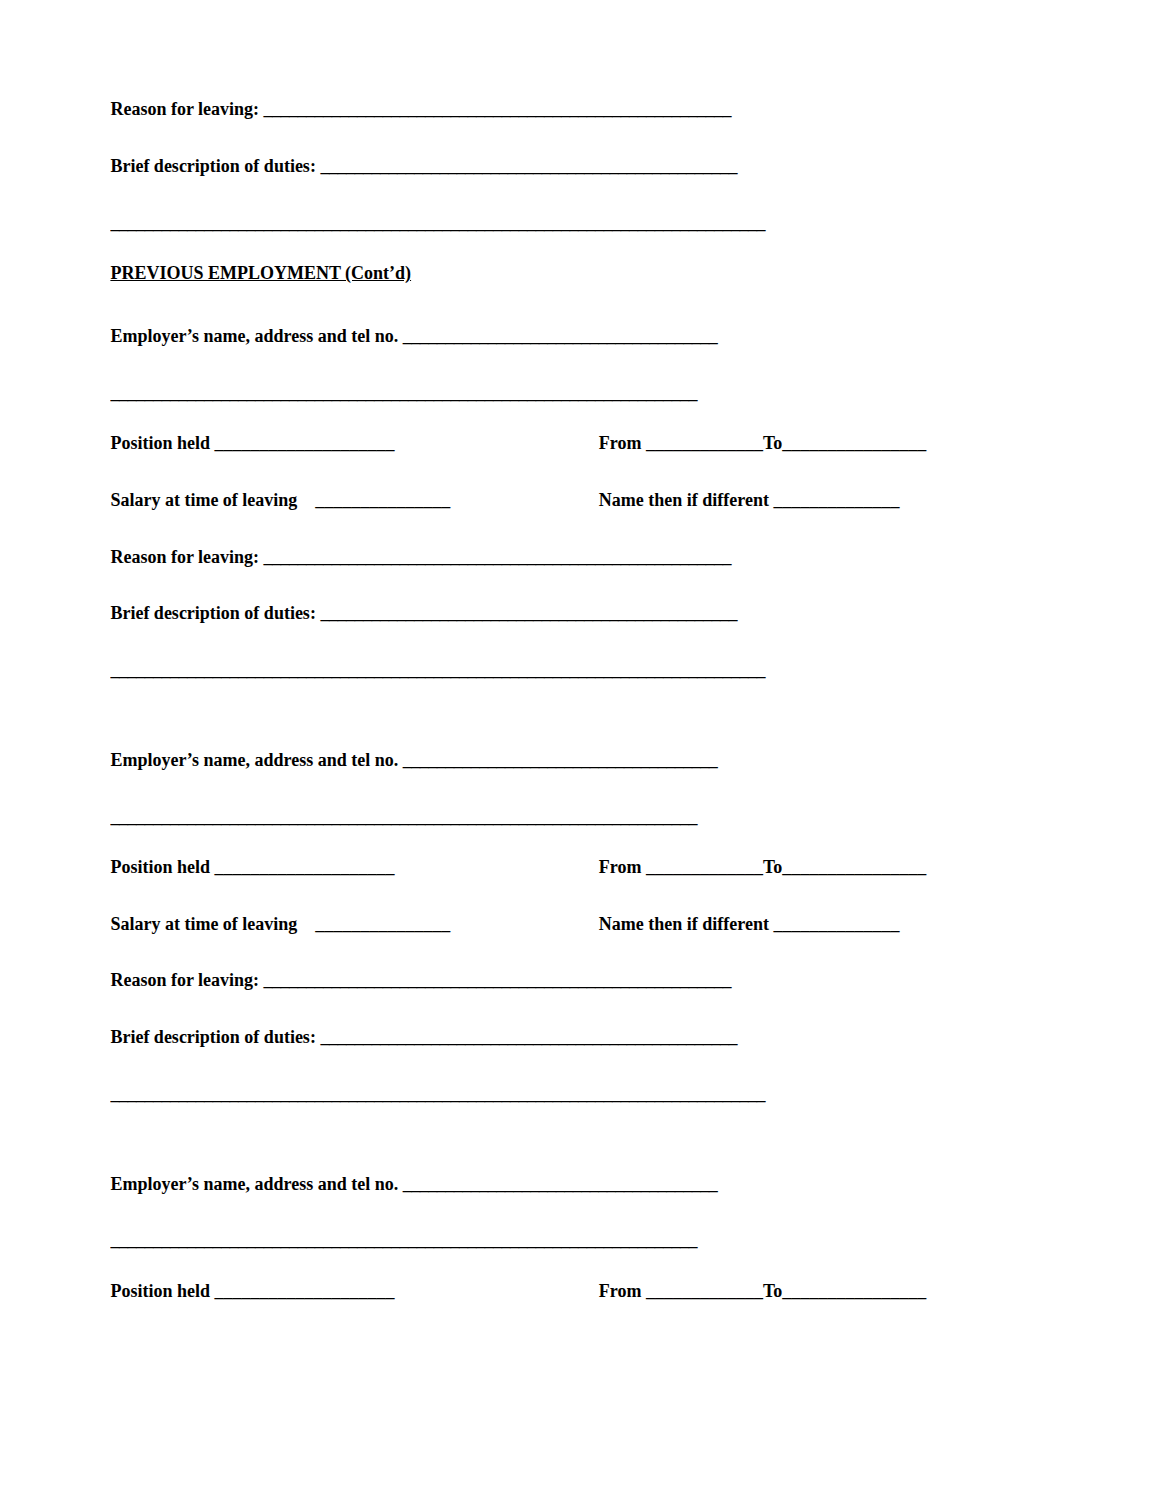Reason for leaving: _______________________________________________________
Brief description of duties: _________________________________________________
_____________________________________________________________________________
PREVIOUS EMPLOYMENT (Cont’d)
Employer’s name, address and tel no. _____________________________________
_____________________________________________________________________
Position held ____________________
From _____________To________________
Salary at time of leaving _______________
Name then if different ______________
Reason for leaving: _______________________________________________________
Brief description of duties: _________________________________________________
_____________________________________________________________________________
Employer’s name, address and tel no. _____________________________________
_____________________________________________________________________
Position held ____________________
From _____________To________________
Salary at time of leaving _______________
Name then if different ______________
Reason for leaving: _______________________________________________________
Brief description of duties: _________________________________________________
_____________________________________________________________________________
Employer’s name, address and tel no. _____________________________________
_____________________________________________________________________
Position held ____________________
From _____________To________________